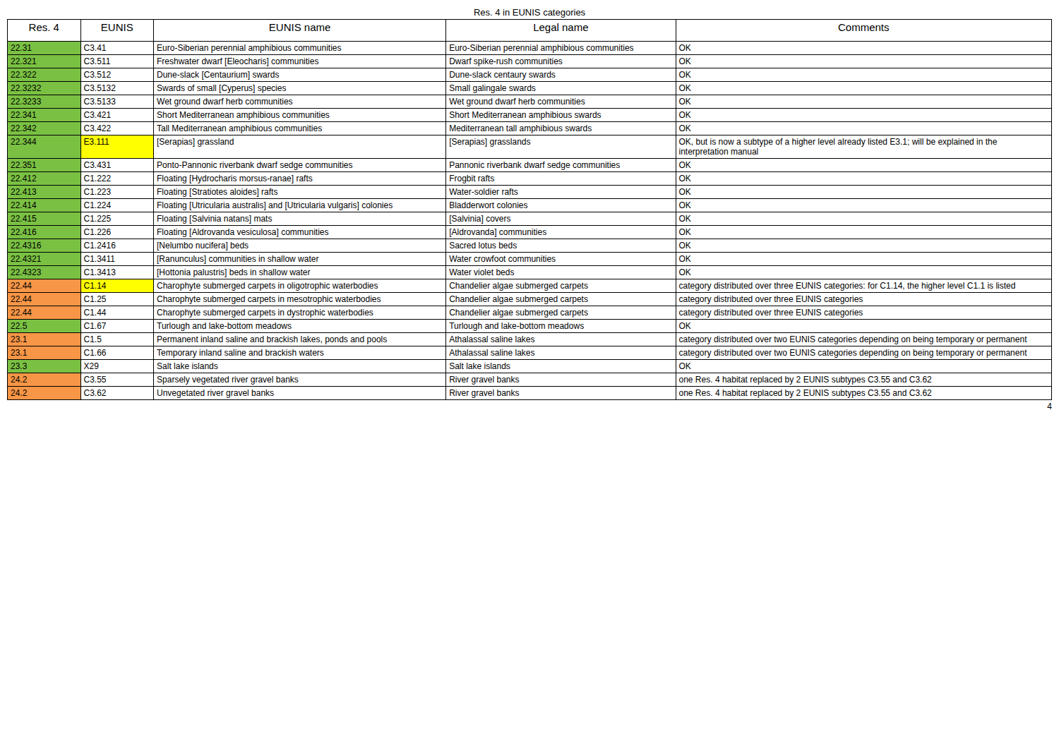Res. 4 in EUNIS categories
| Res. 4 | EUNIS | EUNIS name | Legal name | Comments |
| --- | --- | --- | --- | --- |
| 22.31 | C3.41 | Euro-Siberian perennial amphibious communities | Euro-Siberian perennial amphibious communities | OK |
| 22.321 | C3.511 | Freshwater dwarf [Eleocharis] communities | Dwarf spike-rush communities | OK |
| 22.322 | C3.512 | Dune-slack [Centaurium] swards | Dune-slack centaury swards | OK |
| 22.3232 | C3.5132 | Swards of small [Cyperus] species | Small galingale swards | OK |
| 22.3233 | C3.5133 | Wet ground dwarf herb communities | Wet ground dwarf herb communities | OK |
| 22.341 | C3.421 | Short Mediterranean amphibious communities | Short Mediterranean amphibious swards | OK |
| 22.342 | C3.422 | Tall Mediterranean amphibious communities | Mediterranean tall amphibious swards | OK |
| 22.344 | E3.111 | [Serapias] grassland | [Serapias] grasslands | OK, but is now a subtype of a higher level already listed E3.1; will be explained in the interpretation manual |
| 22.351 | C3.431 | Ponto-Pannonic riverbank dwarf sedge communities | Pannonic riverbank dwarf sedge communities | OK |
| 22.412 | C1.222 | Floating [Hydrocharis morsus-ranae] rafts | Frogbit rafts | OK |
| 22.413 | C1.223 | Floating [Stratiotes aloides] rafts | Water-soldier rafts | OK |
| 22.414 | C1.224 | Floating [Utricularia australis] and [Utricularia vulgaris] colonies | Bladderwort colonies | OK |
| 22.415 | C1.225 | Floating [Salvinia natans] mats | [Salvinia] covers | OK |
| 22.416 | C1.226 | Floating [Aldrovanda vesiculosa] communities | [Aldrovanda] communities | OK |
| 22.4316 | C1.2416 | [Nelumbo nucifera] beds | Sacred lotus beds | OK |
| 22.4321 | C1.3411 | [Ranunculus] communities in shallow water | Water crowfoot communities | OK |
| 22.4323 | C1.3413 | [Hottonia palustris] beds in shallow water | Water violet beds | OK |
| 22.44 | C1.14 | Charophyte submerged carpets in oligotrophic waterbodies | Chandelier algae submerged carpets | category distributed over three EUNIS categories: for C1.14, the higher level C1.1 is listed |
| 22.44 | C1.25 | Charophyte submerged carpets in mesotrophic waterbodies | Chandelier algae submerged carpets | category distributed over three EUNIS categories |
| 22.44 | C1.44 | Charophyte submerged carpets in dystrophic waterbodies | Chandelier algae submerged carpets | category distributed over three EUNIS categories |
| 22.5 | C1.67 | Turlough and lake-bottom meadows | Turlough and lake-bottom meadows | OK |
| 23.1 | C1.5 | Permanent inland saline and brackish lakes, ponds and pools | Athalassal saline lakes | category distributed over two EUNIS categories depending on being temporary or permanent |
| 23.1 | C1.66 | Temporary inland saline and brackish waters | Athalassal saline lakes | category distributed over two EUNIS categories depending on being temporary or permanent |
| 23.3 | X29 | Salt lake islands | Salt lake islands | OK |
| 24.2 | C3.55 | Sparsely vegetated river gravel banks | River gravel banks | one Res. 4 habitat replaced by 2 EUNIS subtypes C3.55 and C3.62 |
| 24.2 | C3.62 | Unvegetated river gravel banks | River gravel banks | one Res. 4 habitat replaced by 2 EUNIS subtypes C3.55 and C3.62 |
4